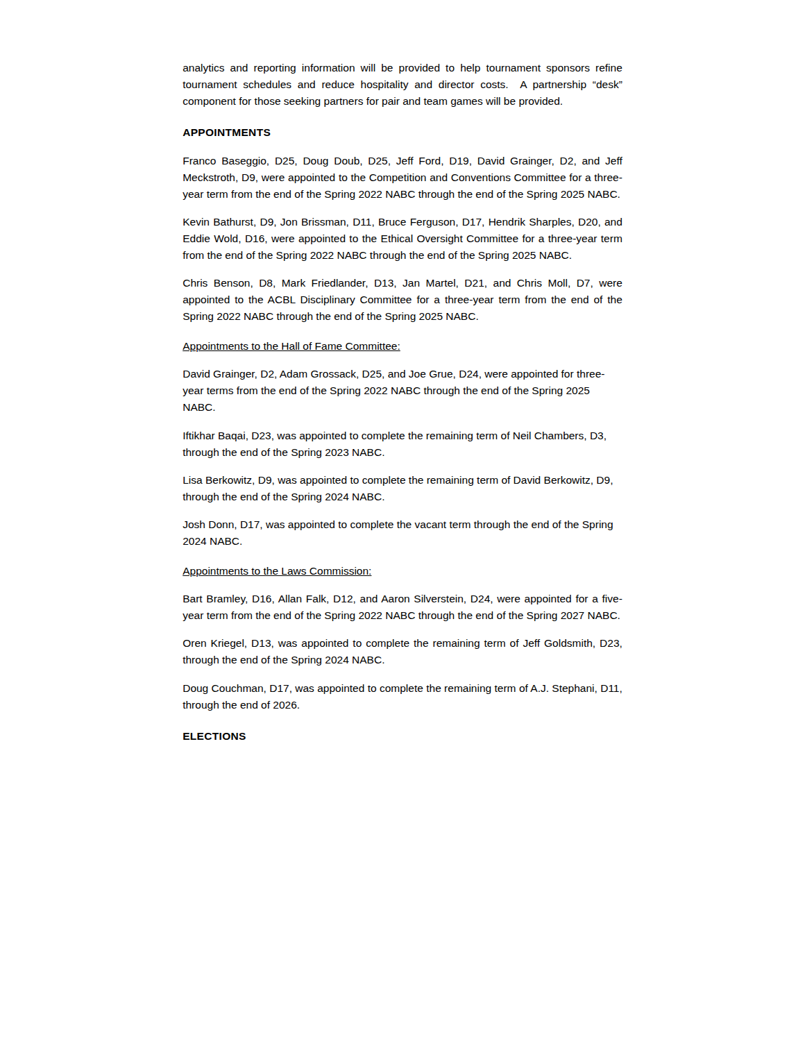analytics and reporting information will be provided to help tournament sponsors refine tournament schedules and reduce hospitality and director costs. A partnership “desk” component for those seeking partners for pair and team games will be provided.
APPOINTMENTS
Franco Baseggio, D25, Doug Doub, D25, Jeff Ford, D19, David Grainger, D2, and Jeff Meckstroth, D9, were appointed to the Competition and Conventions Committee for a three-year term from the end of the Spring 2022 NABC through the end of the Spring 2025 NABC.
Kevin Bathurst, D9, Jon Brissman, D11, Bruce Ferguson, D17, Hendrik Sharples, D20, and Eddie Wold, D16, were appointed to the Ethical Oversight Committee for a three-year term from the end of the Spring 2022 NABC through the end of the Spring 2025 NABC.
Chris Benson, D8, Mark Friedlander, D13, Jan Martel, D21, and Chris Moll, D7, were appointed to the ACBL Disciplinary Committee for a three-year term from the end of the Spring 2022 NABC through the end of the Spring 2025 NABC.
Appointments to the Hall of Fame Committee:
David Grainger, D2, Adam Grossack, D25, and Joe Grue, D24, were appointed for three-year terms from the end of the Spring 2022 NABC through the end of the Spring 2025 NABC.
Iftikhar Baqai, D23, was appointed to complete the remaining term of Neil Chambers, D3, through the end of the Spring 2023 NABC.
Lisa Berkowitz, D9, was appointed to complete the remaining term of David Berkowitz, D9, through the end of the Spring 2024 NABC.
Josh Donn, D17, was appointed to complete the vacant term through the end of the Spring 2024 NABC.
Appointments to the Laws Commission:
Bart Bramley, D16, Allan Falk, D12, and Aaron Silverstein, D24, were appointed for a five-year term from the end of the Spring 2022 NABC through the end of the Spring 2027 NABC.
Oren Kriegel, D13, was appointed to complete the remaining term of Jeff Goldsmith, D23, through the end of the Spring 2024 NABC.
Doug Couchman, D17, was appointed to complete the remaining term of A.J. Stephani, D11, through the end of 2026.
ELECTIONS